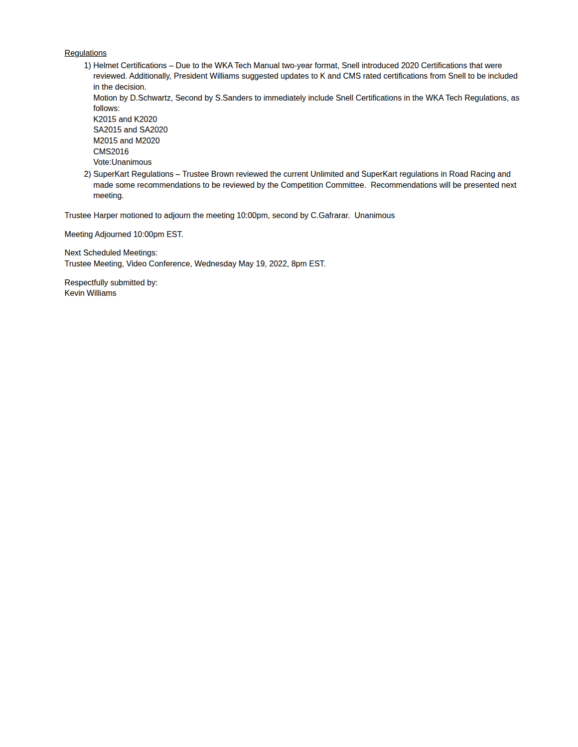Regulations
Helmet Certifications – Due to the WKA Tech Manual two-year format, Snell introduced 2020 Certifications that were reviewed. Additionally, President Williams suggested updates to K and CMS rated certifications from Snell to be included in the decision.
Motion by D.Schwartz, Second by S.Sanders to immediately include Snell Certifications in the WKA Tech Regulations, as follows:
K2015 and K2020
SA2015 and SA2020
M2015 and M2020
CMS2016
Vote:Unanimous
SuperKart Regulations – Trustee Brown reviewed the current Unlimited and SuperKart regulations in Road Racing and made some recommendations to be reviewed by the Competition Committee. Recommendations will be presented next meeting.
Trustee Harper motioned to adjourn the meeting 10:00pm, second by C.Gafrarar. Unanimous
Meeting Adjourned 10:00pm EST.
Next Scheduled Meetings:
Trustee Meeting, Video Conference, Wednesday May 19, 2022, 8pm EST.
Respectfully submitted by:
Kevin Williams